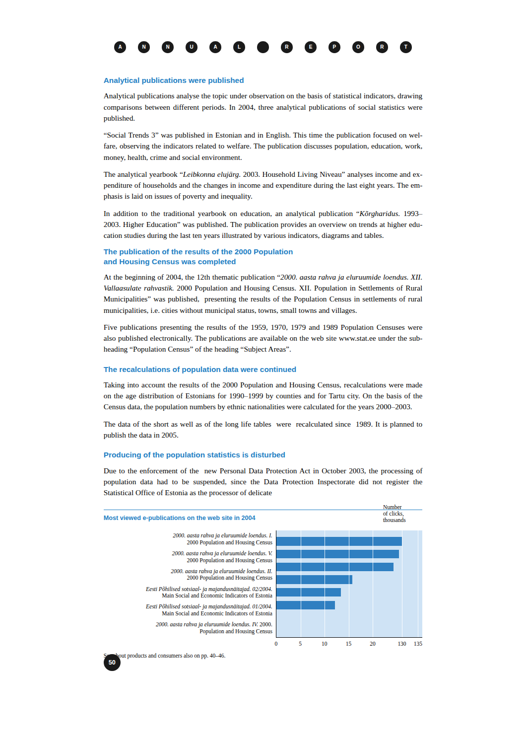ANNUAL REPORT
Analytical publications were published
Analytical publications analyse the topic under observation on the basis of statistical indicators, drawing comparisons between different periods. In 2004, three analytical publications of social statistics were published.
“Social Trends 3” was published in Estonian and in English. This time the publication focused on welfare, observing the indicators related to welfare. The publication discusses population, education, work, money, health, crime and social environment.
The analytical yearbook “Leibkonna elujärg. 2003. Household Living Niveau” analyses income and expenditure of households and the changes in income and expenditure during the last eight years. The emphasis is laid on issues of poverty and inequality.
In addition to the traditional yearbook on education, an analytical publication “Kõrgharidus. 1993–2003. Higher Education” was published. The publication provides an overview on trends at higher education studies during the last ten years illustrated by various indicators, diagrams and tables.
The publication of the results of the 2000 Population
and Housing Census was completed
At the beginning of 2004, the 12th thematic publication “2000. aasta rahva ja eluruumide loendus. XII. Vallaasulate rahvastik. 2000 Population and Housing Census. XII. Population in Settlements of Rural Municipalities” was published, presenting the results of the Population Census in settlements of rural municipalities, i.e. cities without municipal status, towns, small towns and villages.
Five publications presenting the results of the 1959, 1970, 1979 and 1989 Population Censuses were also published electronically. The publications are available on the web site www.stat.ee under the subheading “Population Census” of the heading “Subject Areas”.
The recalculations of population data were continued
Taking into account the results of the 2000 Population and Housing Census, recalculations were made on the age distribution of Estonians for 1990–1999 by counties and for Tartu city. On the basis of the Census data, the population numbers by ethnic nationalities were calculated for the years 2000–2003.
The data of the short as well as of the long life tables were recalculated since 1989. It is planned to publish the data in 2005.
Producing of the population statistics is disturbed
Due to the enforcement of the new Personal Data Protection Act in October 2003, the processing of population data had to be suspended, since the Data Protection Inspectorate did not register the Statistical Office of Estonia as the processor of delicate
Most viewed e-publications on the web site in 2004
2000. aasta rahva ja eluruumide loendus. I.
2000 Population and Housing Census
2000. aasta rahva ja eluruumide loendus. V.
2000 Population and Housing Census
2000. aasta rahva ja eluruumide loendus. II.
2000 Population and Housing Census
Eesti Põhilised sotsiaal- ja majandusnäitajad. 02/2004.
Main Social and Economic Indicators of Estonia
Eesti Põhilised sotsiaal- ja majandusnäitajad. 01/2004.
Main Social and Economic Indicators of Estonia
2000. aasta rahva ja eluruumide loendus. IV. 2000.
Population and Housing Census
Number
of clicks,
thousands
0 5 10 15 20 130 135
See about products and consumers also on pp. 40–46.
50